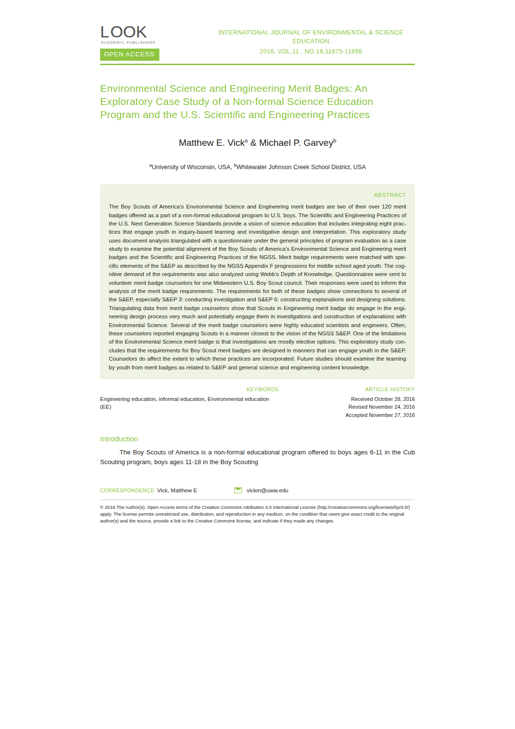LOOK
ACADEMIC PUBLISHERS
OPEN ACCESS
International Journal of Environmental & Science Education
2016, VOL.11 , NO.18,11675-11698
Environmental Science and Engineering Merit Badges: An Exploratory Case Study of a Non-formal Science Education Program and the U.S. Scientific and Engineering Practices
Matthew E. Vicka & Michael P. Garveyb
aUniversity of Wisconsin, USA, bWhitewater Johnson Creek School District, USA
Abstract
The Boy Scouts of America’s Environmental Science and Engineering merit badges are two of their over 120 merit badges offered as a part of a non-formal educational program to U.S. boys. The Scientific and Engineering Practices of the U.S. Next Generation Science Standards provide a vision of science education that includes integrating eight practices that engage youth in inquiry-based learning and investigative design and interpretation. This exploratory study uses document analysis triangulated with a questionnaire under the general principles of program evaluation as a case study to examine the potential alignment of the Boy Scouts of America’s Environmental Science and Engineering merit badges and the Scientific and Engineering Practices of the NGSS. Merit badge requirements were matched with specific elements of the S&EP as described by the NGSS Appendix F progressions for middle school aged youth. The cognitive demand of the requirements was also analyzed using Webb’s Depth of Knowledge. Questionnaires were sent to volunteer merit badge counselors for one Midwestern U.S. Boy Scout council. Their responses were used to inform the analysis of the merit badge requirements. The requirements for both of these badges show connections to several of the S&EP, especially S&EP 3: conducting investigation and S&EP 6: constructing explanations and designing solutions. Triangulating data from merit badge counselors show that Scouts in Engineering merit badge do engage in the engineering design process very much and potentially engage them in investigations and construction of explanations with Environmental Science. Several of the merit badge counselors were highly educated scientists and engineers. Often, these counselors reported engaging Scouts in a manner closest to the vision of the NGSS S&EP. One of the limitations of the Environmental Science merit badge is that investigations are mostly elective options. This exploratory study concludes that the requirements for Boy Scout merit badges are designed in manners that can engage youth in the S&EP. Counselors do affect the extent to which these practices are incorporated. Future studies should examine the learning by youth from merit badges as related to S&EP and general science and engineering content knowledge.
Keywords
Engineering education, informal education, Environmental education (EE)
Article History
Received October 28, 2016
Revised November 24, 2016
Accepted November 27, 2016
Introduction
The Boy Scouts of America is a non-formal educational program offered to boys ages 6-11 in the Cub Scouting program, boys ages 11-18 in the Boy Scouting
Correspondence Vick, Matthew E vickm@uww.edu
© 2016 The Author(s). Open Access terms of the Creative Commons Attribution 4.0 International License (http://creativecommons.org/licenses/by/4.0/) apply. The license permits unrestricted use, distribution, and reproduction in any medium, on the condition that users give exact credit to the original author(s) and the source, provide a link to the Creative Commons license, and indicate if they made any changes.